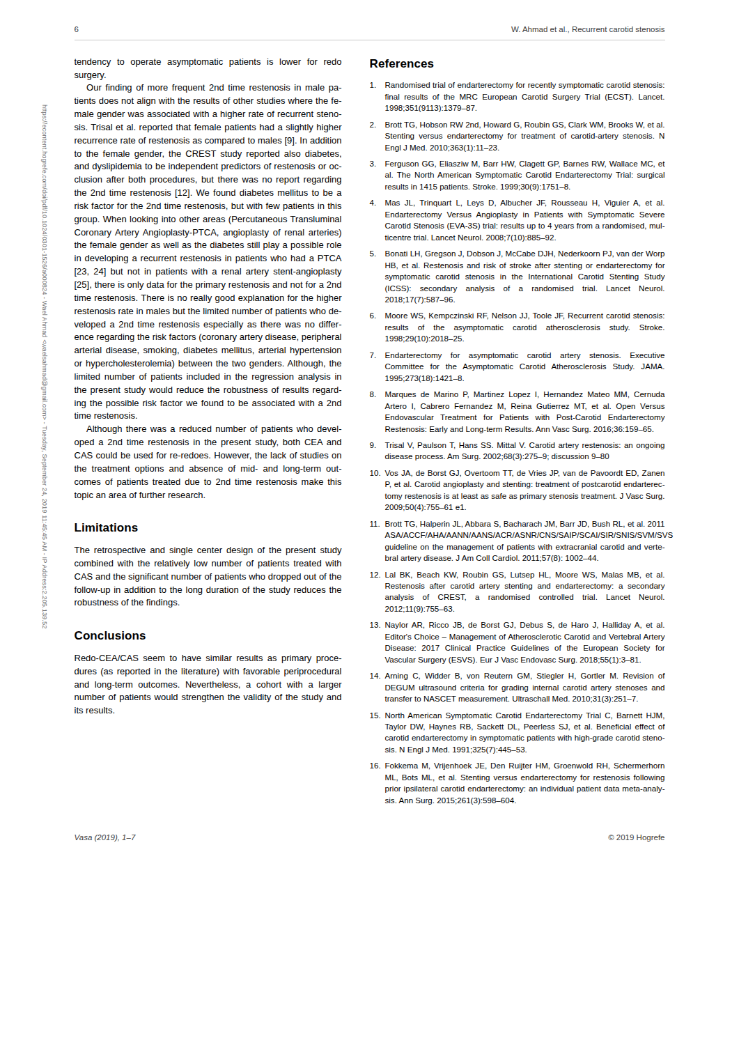https://econtent.hogrefe.com/doi/pdf/10.1024/0301-1526/a000824 - Wael Ahmad <waelsahmad@gmail.com> - Tuesday, September 24, 2019 11:45:45 AM - IP Address:2.205.139.52
6 W. Ahmad et al., Recurrent carotid stenosis
tendency to operate asymptomatic patients is lower for redo surgery.
Our finding of more frequent 2nd time restenosis in male patients does not align with the results of other studies where the female gender was associated with a higher rate of recurrent stenosis. Trisal et al. reported that female patients had a slightly higher recurrence rate of restenosis as compared to males [9]. In addition to the female gender, the CREST study reported also diabetes, and dyslipidemia to be independent predictors of restenosis or occlusion after both procedures, but there was no report regarding the 2nd time restenosis [12]. We found diabetes mellitus to be a risk factor for the 2nd time restenosis, but with few patients in this group. When looking into other areas (Percutaneous Transluminal Coronary Artery Angioplasty-PTCA, angioplasty of renal arteries) the female gender as well as the diabetes still play a possible role in developing a recurrent restenosis in patients who had a PTCA [23, 24] but not in patients with a renal artery stent-angioplasty [25], there is only data for the primary restenosis and not for a 2nd time restenosis. There is no really good explanation for the higher restenosis rate in males but the limited number of patients who developed a 2nd time restenosis especially as there was no difference regarding the risk factors (coronary artery disease, peripheral arterial disease, smoking, diabetes mellitus, arterial hypertension or hypercholesterolemia) between the two genders. Although, the limited number of patients included in the regression analysis in the present study would reduce the robustness of results regarding the possible risk factor we found to be associated with a 2nd time restenosis.
Although there was a reduced number of patients who developed a 2nd time restenosis in the present study, both CEA and CAS could be used for re-redoes. However, the lack of studies on the treatment options and absence of mid- and long-term outcomes of patients treated due to 2nd time restenosis make this topic an area of further research.
Limitations
The retrospective and single center design of the present study combined with the relatively low number of patients treated with CAS and the significant number of patients who dropped out of the follow-up in addition to the long duration of the study reduces the robustness of the findings.
Conclusions
Redo-CEA/CAS seem to have similar results as primary procedures (as reported in the literature) with favorable periprocedural and long-term outcomes. Nevertheless, a cohort with a larger number of patients would strengthen the validity of the study and its results.
References
Randomised trial of endarterectomy for recently symptomatic carotid stenosis: final results of the MRC European Carotid Surgery Trial (ECST). Lancet. 1998;351(9113):1379–87.
Brott TG, Hobson RW 2nd, Howard G, Roubin GS, Clark WM, Brooks W, et al. Stenting versus endarterectomy for treatment of carotid-artery stenosis. N Engl J Med. 2010;363(1):11–23.
Ferguson GG, Eliasziw M, Barr HW, Clagett GP, Barnes RW, Wallace MC, et al. The North American Symptomatic Carotid Endarterectomy Trial: surgical results in 1415 patients. Stroke. 1999;30(9):1751–8.
Mas JL, Trinquart L, Leys D, Albucher JF, Rousseau H, Viguier A, et al. Endarterectomy Versus Angioplasty in Patients with Symptomatic Severe Carotid Stenosis (EVA-3S) trial: results up to 4 years from a randomised, multicentre trial. Lancet Neurol. 2008;7(10):885–92.
Bonati LH, Gregson J, Dobson J, McCabe DJH, Nederkoorn PJ, van der Worp HB, et al. Restenosis and risk of stroke after stenting or endarterectomy for symptomatic carotid stenosis in the International Carotid Stenting Study (ICSS): secondary analysis of a randomised trial. Lancet Neurol. 2018;17(7):587–96.
Moore WS, Kempczinski RF, Nelson JJ, Toole JF, Recurrent carotid stenosis: results of the asymptomatic carotid atherosclerosis study. Stroke. 1998;29(10):2018–25.
Endarterectomy for asymptomatic carotid artery stenosis. Executive Committee for the Asymptomatic Carotid Atherosclerosis Study. JAMA. 1995;273(18):1421–8.
Marques de Marino P, Martinez Lopez I, Hernandez Mateo MM, Cernuda Artero I, Cabrero Fernandez M, Reina Gutierrez MT, et al. Open Versus Endovascular Treatment for Patients with Post-Carotid Endarterectomy Restenosis: Early and Long-term Results. Ann Vasc Surg. 2016;36:159–65.
Trisal V, Paulson T, Hans SS. Mittal V. Carotid artery restenosis: an ongoing disease process. Am Surg. 2002;68(3):275–9; discussion 9–80
Vos JA, de Borst GJ, Overtoom TT, de Vries JP, van de Pavoordt ED, Zanen P, et al. Carotid angioplasty and stenting: treatment of postcarotid endarterectomy restenosis is at least as safe as primary stenosis treatment. J Vasc Surg. 2009;50(4):755–61 e1.
Brott TG, Halperin JL, Abbara S, Bacharach JM, Barr JD, Bush RL, et al. 2011 ASA/ACCF/AHA/AANN/AANS/ACR/ASNR/CNS/SAIP/SCAI/SIR/SNIS/SVM/SVS guideline on the management of patients with extracranial carotid and vertebral artery disease. J Am Coll Cardiol. 2011;57(8): 1002–44.
Lal BK, Beach KW, Roubin GS, Lutsep HL, Moore WS, Malas MB, et al. Restenosis after carotid artery stenting and endarterectomy: a secondary analysis of CREST, a randomised controlled trial. Lancet Neurol. 2012;11(9):755–63.
Naylor AR, Ricco JB, de Borst GJ, Debus S, de Haro J, Halliday A, et al. Editor's Choice – Management of Atherosclerotic Carotid and Vertebral Artery Disease: 2017 Clinical Practice Guidelines of the European Society for Vascular Surgery (ESVS). Eur J Vasc Endovasc Surg. 2018;55(1):3–81.
Arning C, Widder B, von Reutern GM, Stiegler H, Gortler M. Revision of DEGUM ultrasound criteria for grading internal carotid artery stenoses and transfer to NASCET measurement. Ultraschall Med. 2010;31(3):251–7.
North American Symptomatic Carotid Endarterectomy Trial C, Barnett HJM, Taylor DW, Haynes RB, Sackett DL, Peerless SJ, et al. Beneficial effect of carotid endarterectomy in symptomatic patients with high-grade carotid stenosis. N Engl J Med. 1991;325(7):445–53.
Fokkema M, Vrijenhoek JE, Den Ruijter HM, Groenwold RH, Schermerhorn ML, Bots ML, et al. Stenting versus endarterectomy for restenosis following prior ipsilateral carotid endarterectomy: an individual patient data meta-analysis. Ann Surg. 2015;261(3):598–604.
Vasa (2019), 1–7 © 2019 Hogrefe